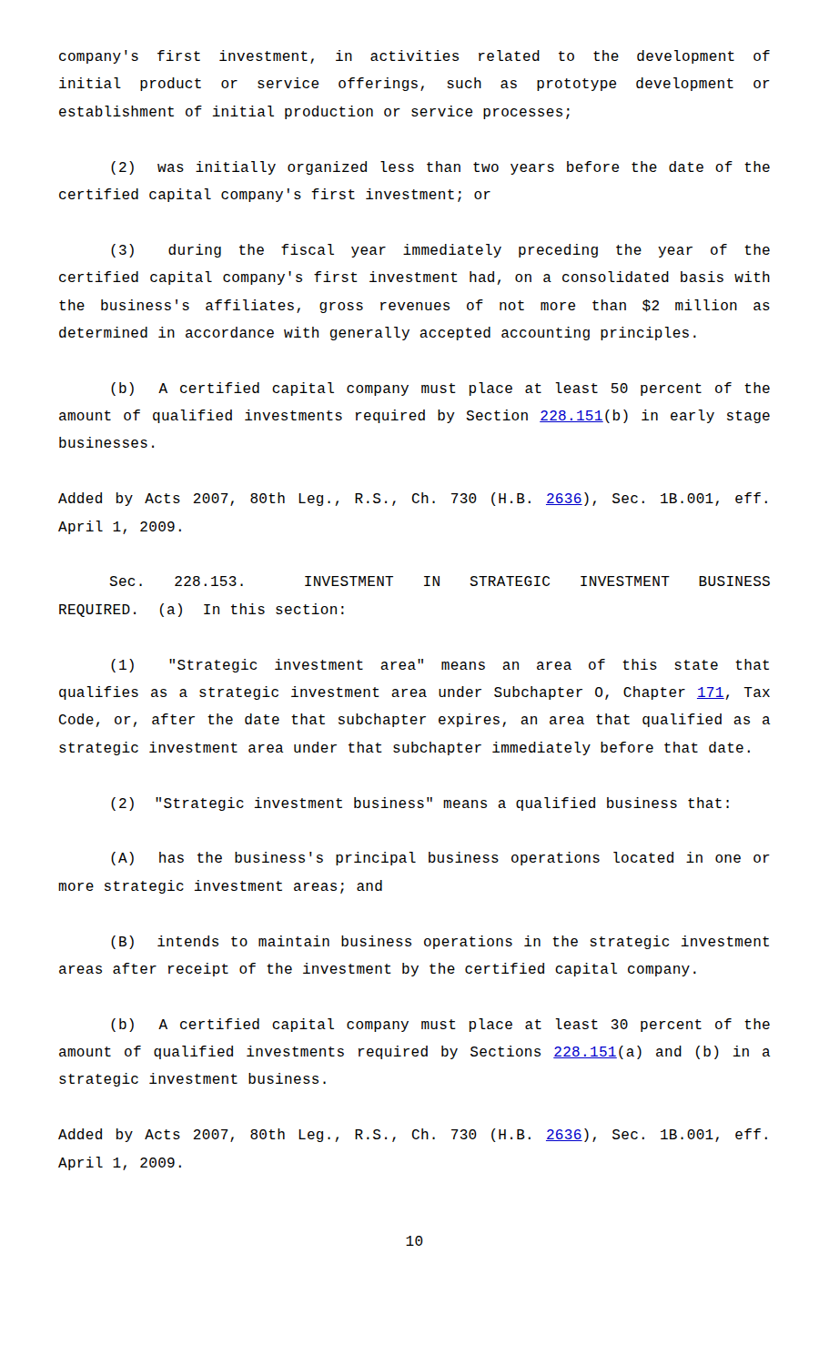company's first investment, in activities related to the development of initial product or service offerings, such as prototype development or establishment of initial production or service processes;
(2) was initially organized less than two years before the date of the certified capital company's first investment; or
(3) during the fiscal year immediately preceding the year of the certified capital company's first investment had, on a consolidated basis with the business's affiliates, gross revenues of not more than $2 million as determined in accordance with generally accepted accounting principles.
(b) A certified capital company must place at least 50 percent of the amount of qualified investments required by Section 228.151(b) in early stage businesses.
Added by Acts 2007, 80th Leg., R.S., Ch. 730 (H.B. 2636), Sec. 1B.001, eff. April 1, 2009.
Sec. 228.153. INVESTMENT IN STRATEGIC INVESTMENT BUSINESS REQUIRED. (a) In this section:
(1) "Strategic investment area" means an area of this state that qualifies as a strategic investment area under Subchapter O, Chapter 171, Tax Code, or, after the date that subchapter expires, an area that qualified as a strategic investment area under that subchapter immediately before that date.
(2) "Strategic investment business" means a qualified business that:
(A) has the business's principal business operations located in one or more strategic investment areas; and
(B) intends to maintain business operations in the strategic investment areas after receipt of the investment by the certified capital company.
(b) A certified capital company must place at least 30 percent of the amount of qualified investments required by Sections 228.151(a) and (b) in a strategic investment business.
Added by Acts 2007, 80th Leg., R.S., Ch. 730 (H.B. 2636), Sec. 1B.001, eff. April 1, 2009.
10